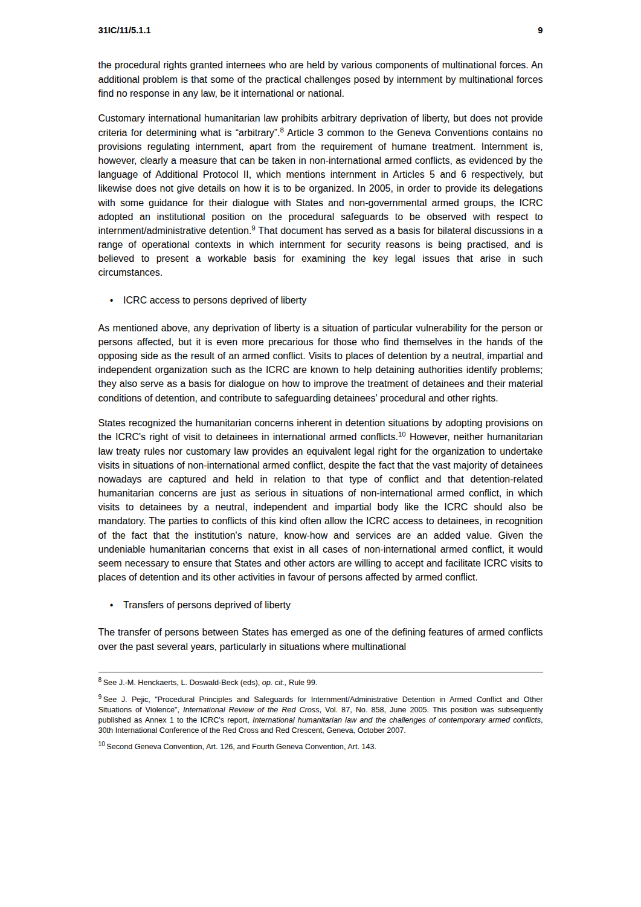31IC/11/5.1.1 9
the procedural rights granted internees who are held by various components of multinational forces. An additional problem is that some of the practical challenges posed by internment by multinational forces find no response in any law, be it international or national.
Customary international humanitarian law prohibits arbitrary deprivation of liberty, but does not provide criteria for determining what is “arbitrary”.8 Article 3 common to the Geneva Conventions contains no provisions regulating internment, apart from the requirement of humane treatment. Internment is, however, clearly a measure that can be taken in non-international armed conflicts, as evidenced by the language of Additional Protocol II, which mentions internment in Articles 5 and 6 respectively, but likewise does not give details on how it is to be organized. In 2005, in order to provide its delegations with some guidance for their dialogue with States and non-governmental armed groups, the ICRC adopted an institutional position on the procedural safeguards to be observed with respect to internment/administrative detention.9 That document has served as a basis for bilateral discussions in a range of operational contexts in which internment for security reasons is being practised, and is believed to present a workable basis for examining the key legal issues that arise in such circumstances.
ICRC access to persons deprived of liberty
As mentioned above, any deprivation of liberty is a situation of particular vulnerability for the person or persons affected, but it is even more precarious for those who find themselves in the hands of the opposing side as the result of an armed conflict. Visits to places of detention by a neutral, impartial and independent organization such as the ICRC are known to help detaining authorities identify problems; they also serve as a basis for dialogue on how to improve the treatment of detainees and their material conditions of detention, and contribute to safeguarding detainees' procedural and other rights.
States recognized the humanitarian concerns inherent in detention situations by adopting provisions on the ICRC's right of visit to detainees in international armed conflicts.10 However, neither humanitarian law treaty rules nor customary law provides an equivalent legal right for the organization to undertake visits in situations of non-international armed conflict, despite the fact that the vast majority of detainees nowadays are captured and held in relation to that type of conflict and that detention-related humanitarian concerns are just as serious in situations of non-international armed conflict, in which visits to detainees by a neutral, independent and impartial body like the ICRC should also be mandatory. The parties to conflicts of this kind often allow the ICRC access to detainees, in recognition of the fact that the institution's nature, know-how and services are an added value. Given the undeniable humanitarian concerns that exist in all cases of non-international armed conflict, it would seem necessary to ensure that States and other actors are willing to accept and facilitate ICRC visits to places of detention and its other activities in favour of persons affected by armed conflict.
Transfers of persons deprived of liberty
The transfer of persons between States has emerged as one of the defining features of armed conflicts over the past several years, particularly in situations where multinational
8 See J.-M. Henckaerts, L. Doswald-Beck (eds), op. cit., Rule 99.
9 See J. Pejic, "Procedural Principles and Safeguards for Internment/Administrative Detention in Armed Conflict and Other Situations of Violence", International Review of the Red Cross, Vol. 87, No. 858, June 2005. This position was subsequently published as Annex 1 to the ICRC's report, International humanitarian law and the challenges of contemporary armed conflicts, 30th International Conference of the Red Cross and Red Crescent, Geneva, October 2007.
10 Second Geneva Convention, Art. 126, and Fourth Geneva Convention, Art. 143.